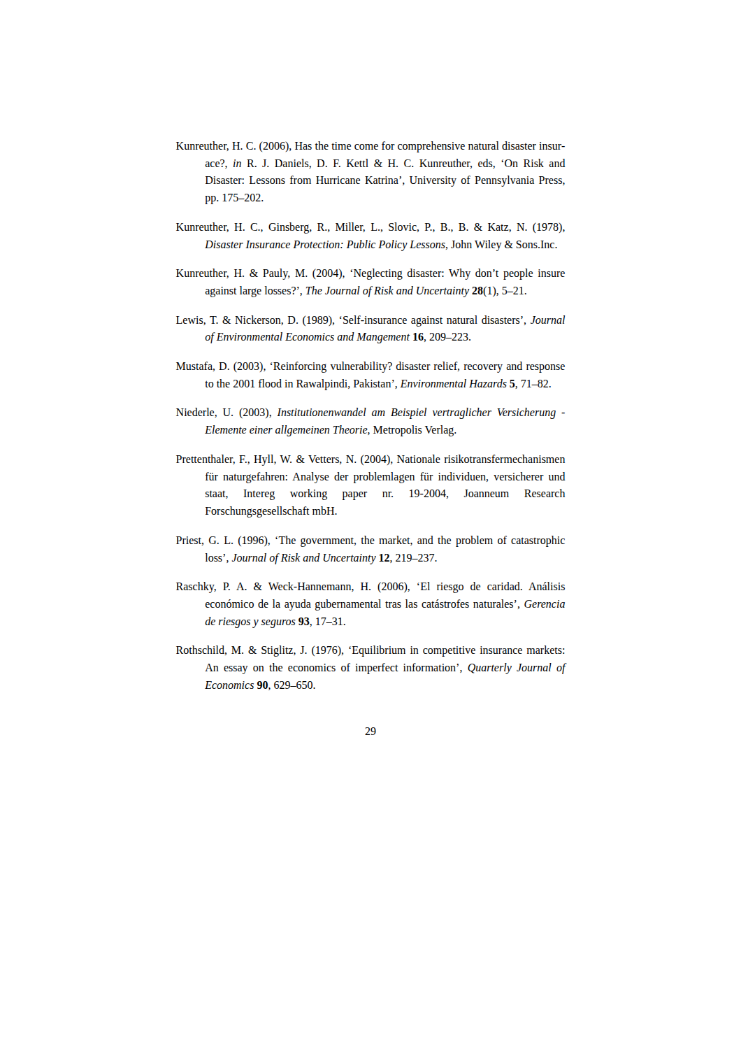Kunreuther, H. C. (2006), Has the time come for comprehensive natural disaster insurace?, in R. J. Daniels, D. F. Kettl & H. C. Kunreuther, eds, ‘On Risk and Disaster: Lessons from Hurricane Katrina’, University of Pennsylvania Press, pp. 175–202.
Kunreuther, H. C., Ginsberg, R., Miller, L., Slovic, P., B., B. & Katz, N. (1978), Disaster Insurance Protection: Public Policy Lessons, John Wiley & Sons.Inc.
Kunreuther, H. & Pauly, M. (2004), ‘Neglecting disaster: Why don’t people insure against large losses?’, The Journal of Risk and Uncertainty 28(1), 5–21.
Lewis, T. & Nickerson, D. (1989), ‘Self-insurance against natural disasters’, Journal of Environmental Economics and Mangement 16, 209–223.
Mustafa, D. (2003), ‘Reinforcing vulnerability? disaster relief, recovery and response to the 2001 flood in Rawalpindi, Pakistan’, Environmental Hazards 5, 71–82.
Niederle, U. (2003), Institutionenwandel am Beispiel vertraglicher Versicherung - Elemente einer allgemeinen Theorie, Metropolis Verlag.
Prettenthaler, F., Hyll, W. & Vetters, N. (2004), Nationale risikotransfermechanismen für naturgefahren: Analyse der problemlagen für individuen, versicherer und staat, Intereg working paper nr. 19-2004, Joanneum Research Forschungsgesellschaft mbH.
Priest, G. L. (1996), ‘The government, the market, and the problem of catastrophic loss’, Journal of Risk and Uncertainty 12, 219–237.
Raschky, P. A. & Weck-Hannemann, H. (2006), ‘El riesgo de caridad. Análisis económico de la ayuda gubernamental tras las catástrofes naturales’, Gerencia de riesgos y seguros 93, 17–31.
Rothschild, M. & Stiglitz, J. (1976), ‘Equilibrium in competitive insurance markets: An essay on the economics of imperfect information’, Quarterly Journal of Economics 90, 629–650.
29